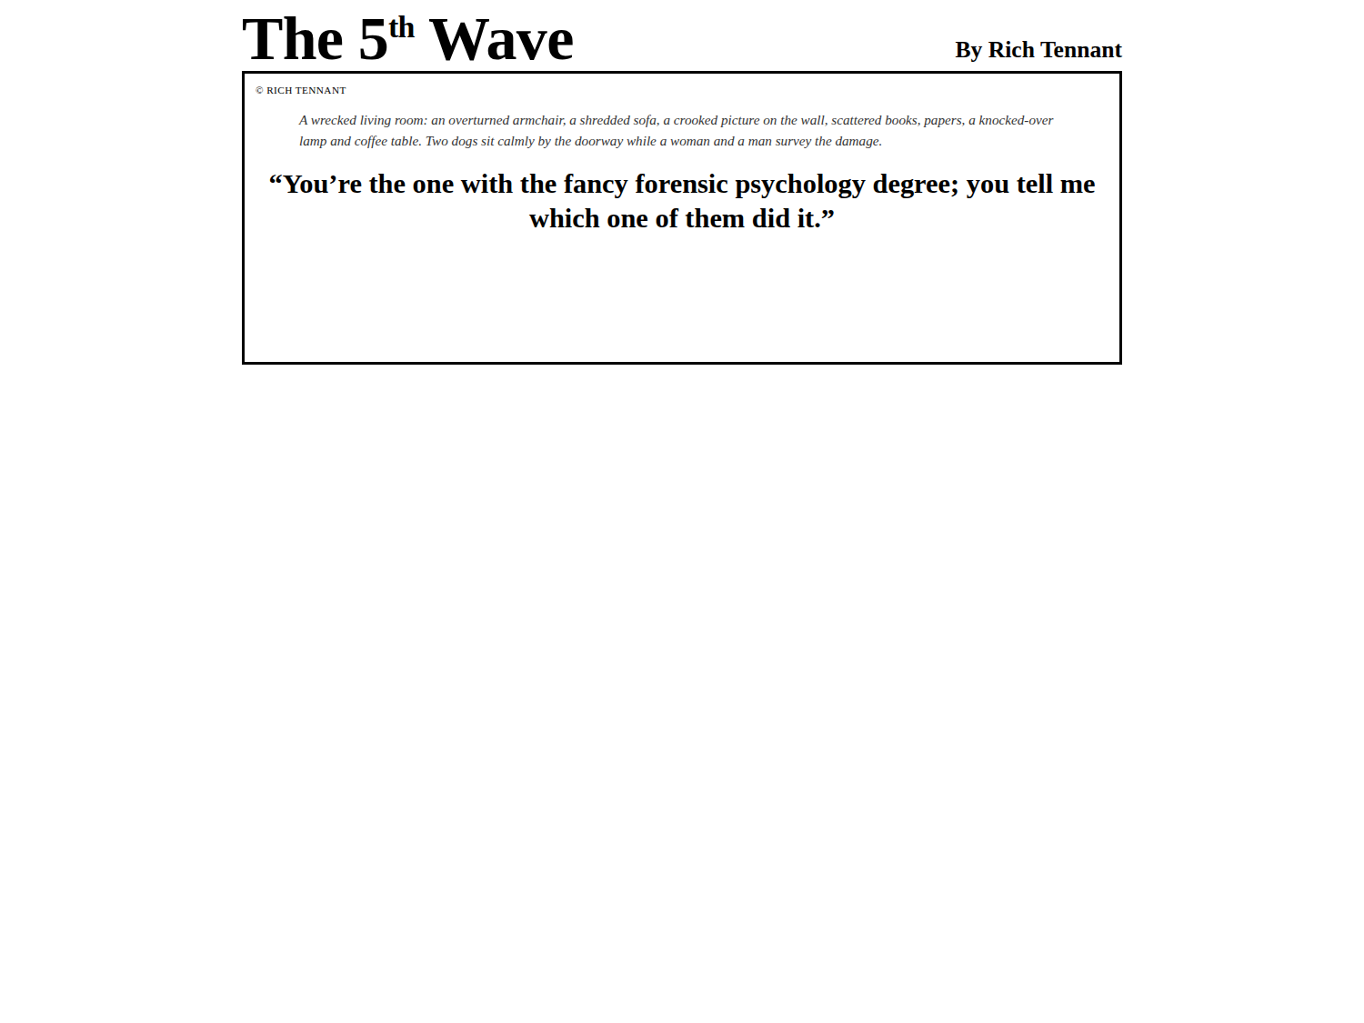The 5th Wave
By Rich Tennant
© Rich Tennant
A wrecked living room: an overturned armchair, a shredded sofa, a crooked picture on the wall, scattered books, papers, a knocked-over lamp and coffee table. Two dogs sit calmly by the doorway while a woman and a man survey the damage.
You’re the one with the fancy forensic psychology degree; you tell me which one of them did it.